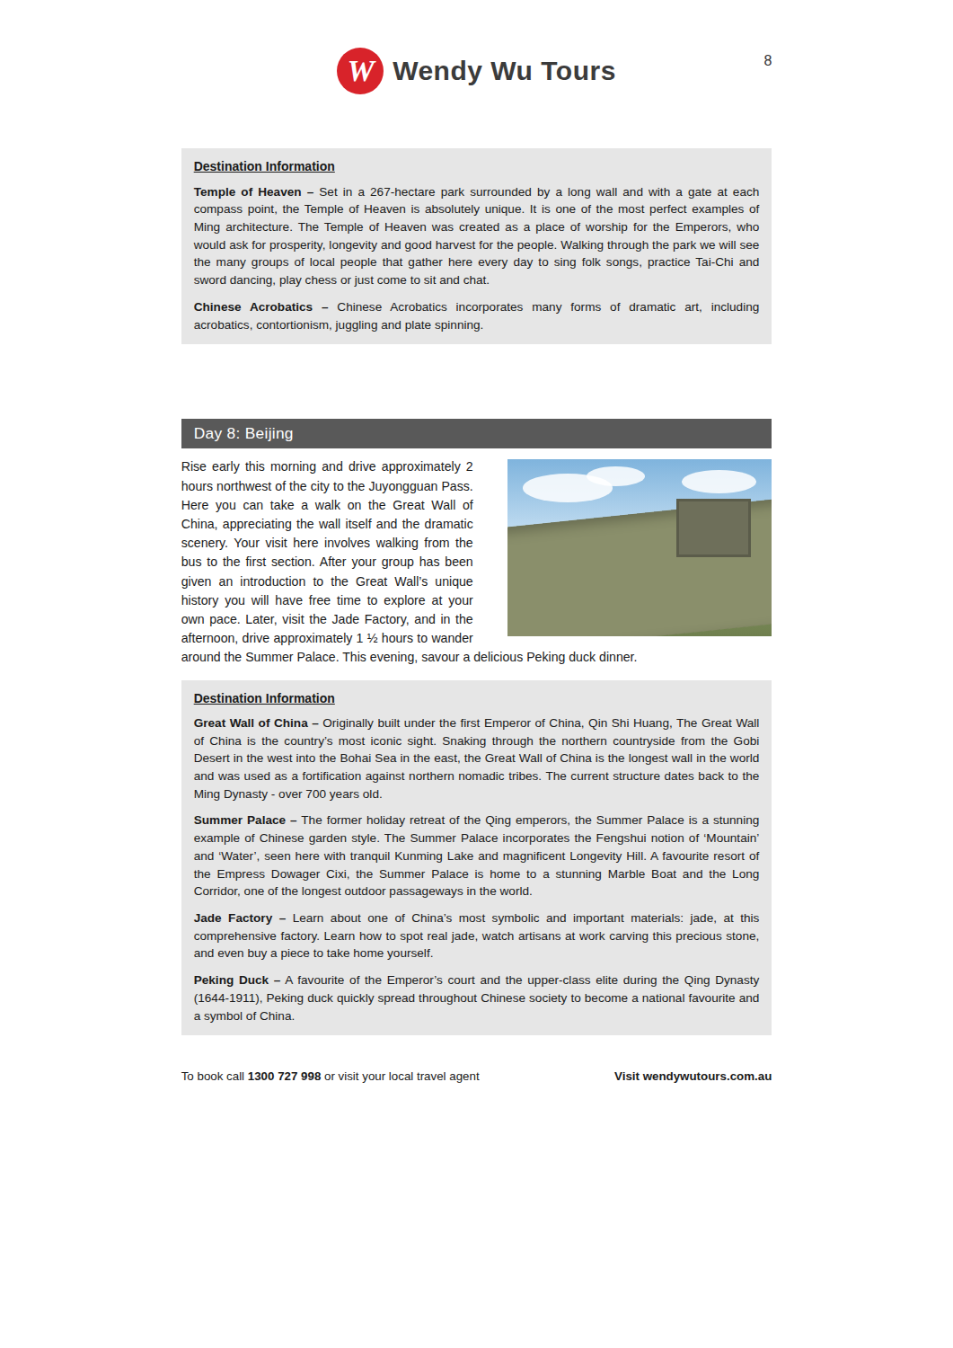W
Wendy Wu Tours
8
Destination Information
Temple of Heaven – Set in a 267-hectare park surrounded by a long wall and with a gate at each compass point, the Temple of Heaven is absolutely unique. It is one of the most perfect examples of Ming architecture. The Temple of Heaven was created as a place of worship for the Emperors, who would ask for prosperity, longevity and good harvest for the people. Walking through the park we will see the many groups of local people that gather here every day to sing folk songs, practice Tai-Chi and sword dancing, play chess or just come to sit and chat.
Chinese Acrobatics – Chinese Acrobatics incorporates many forms of dramatic art, including acrobatics, contortionism, juggling and plate spinning.
Day 8: Beijing
Rise early this morning and drive approximately 2 hours northwest of the city to the Juyongguan Pass. Here you can take a walk on the Great Wall of China, appreciating the wall itself and the dramatic scenery. Your visit here involves walking from the bus to the first section. After your group has been given an introduction to the Great Wall’s unique history you will have free time to explore at your own pace. Later, visit the Jade Factory, and in the afternoon, drive approximately 1 ½ hours to wander around the Summer Palace. This evening, savour a delicious Peking duck dinner.
Destination Information
Great Wall of China – Originally built under the first Emperor of China, Qin Shi Huang, The Great Wall of China is the country’s most iconic sight. Snaking through the northern countryside from the Gobi Desert in the west into the Bohai Sea in the east, the Great Wall of China is the longest wall in the world and was used as a fortification against northern nomadic tribes. The current structure dates back to the Ming Dynasty - over 700 years old.
Summer Palace – The former holiday retreat of the Qing emperors, the Summer Palace is a stunning example of Chinese garden style. The Summer Palace incorporates the Fengshui notion of ‘Mountain’ and ‘Water’, seen here with tranquil Kunming Lake and magnificent Longevity Hill. A favourite resort of the Empress Dowager Cixi, the Summer Palace is home to a stunning Marble Boat and the Long Corridor, one of the longest outdoor passageways in the world.
Jade Factory – Learn about one of China’s most symbolic and important materials: jade, at this comprehensive factory. Learn how to spot real jade, watch artisans at work carving this precious stone, and even buy a piece to take home yourself.
Peking Duck – A favourite of the Emperor’s court and the upper-class elite during the Qing Dynasty (1644-1911), Peking duck quickly spread throughout Chinese society to become a national favourite and a symbol of China.
To book call 1300 727 998 or visit your local travel agent
Visit wendywutours.com.au